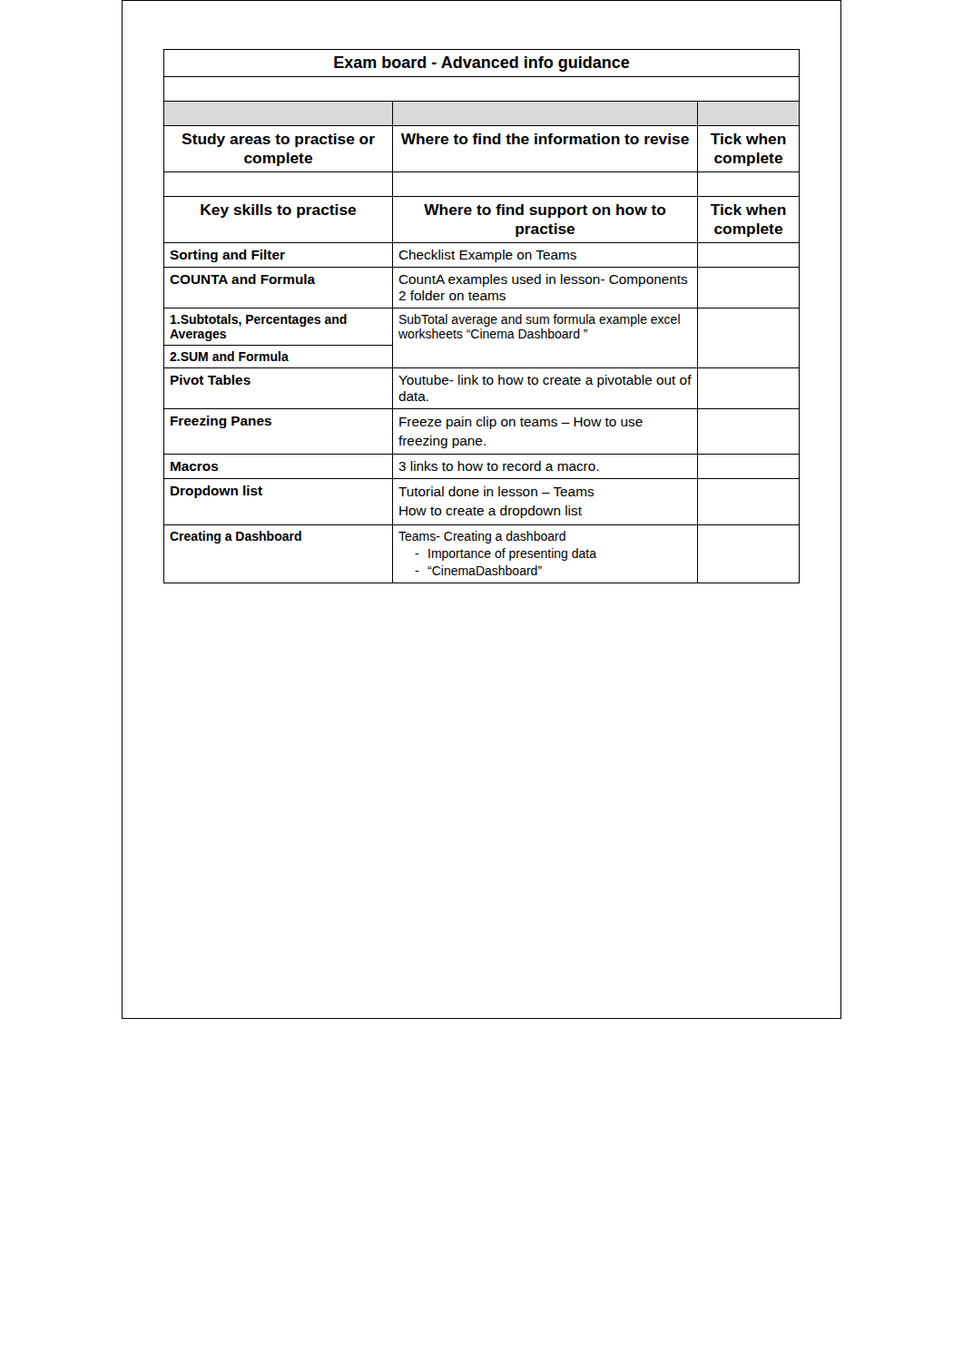| Exam board - Advanced info guidance |
| Study areas to practise or complete | Where to find the information to revise | Tick when complete |
| Key skills to practise | Where to find support on how to practise | Tick when complete |
| Sorting and Filter | Checklist Example on Teams | |
| COUNTA and Formula | CountA examples used in lesson- Components 2 folder on teams | |
| 1.Subtotals, Percentages and Averages | SubTotal average and sum formula example excel worksheets “Cinema Dashboard ” | |
| 2.SUM and Formula |
| Pivot Tables | Youtube- link to how to create a pivotable out of data. | |
| Freezing Panes | Freeze pain clip on teams – How to use freezing pane. | |
| Macros | 3 links to how to record a macro. | |
| Dropdown list | Tutorial done in lesson – Teams How to create a dropdown list | |
| Creating a Dashboard | Teams- Creating a dashboard Importance of presenting data “CinemaDashboard” | |